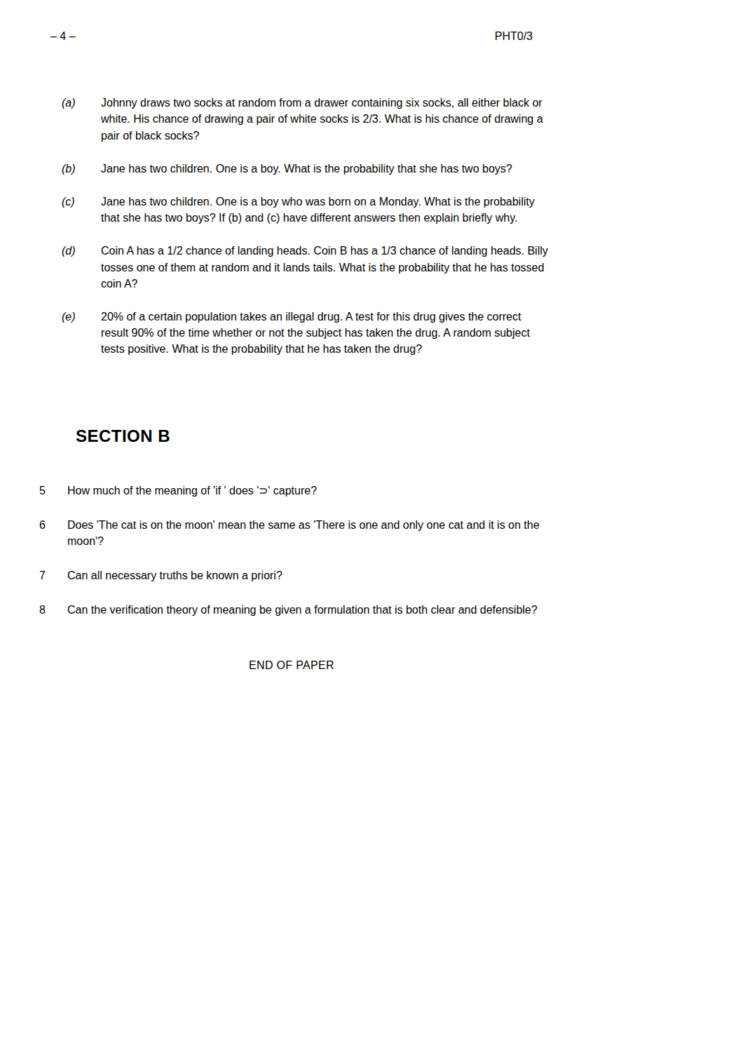– 4 – PHT0/3
(a) Johnny draws two socks at random from a drawer containing six socks, all either black or white. His chance of drawing a pair of white socks is 2/3. What is his chance of drawing a pair of black socks?
(b) Jane has two children. One is a boy. What is the probability that she has two boys?
(c) Jane has two children. One is a boy who was born on a Monday. What is the probability that she has two boys? If (b) and (c) have different answers then explain briefly why.
(d) Coin A has a 1/2 chance of landing heads. Coin B has a 1/3 chance of landing heads. Billy tosses one of them at random and it lands tails. What is the probability that he has tossed coin A?
(e) 20% of a certain population takes an illegal drug. A test for this drug gives the correct result 90% of the time whether or not the subject has taken the drug. A random subject tests positive. What is the probability that he has taken the drug?
SECTION B
5 How much of the meaning of 'if ' does '⊃' capture?
6 Does 'The cat is on the moon' mean the same as 'There is one and only one cat and it is on the moon'?
7 Can all necessary truths be known a priori?
8 Can the verification theory of meaning be given a formulation that is both clear and defensible?
END OF PAPER